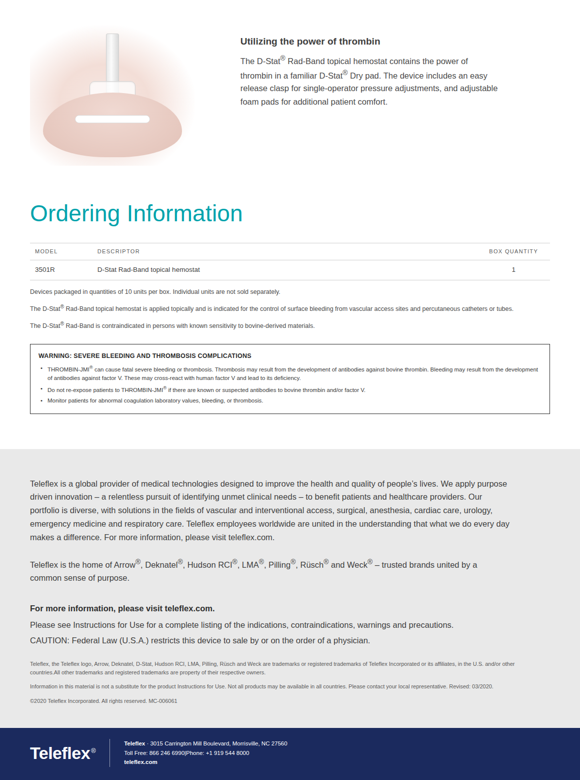Utilizing the power of thrombin
The D-Stat® Rad-Band topical hemostat contains the power of thrombin in a familiar D-Stat® Dry pad. The device includes an easy release clasp for single-operator pressure adjustments, and adjustable foam pads for additional patient comfort.
Ordering Information
| Model | Descriptor | Box Quantity |
| --- | --- | --- |
| 3501R | D-Stat Rad-Band topical hemostat | 1 |
Devices packaged in quantities of 10 units per box. Individual units are not sold separately.
The D-Stat® Rad-Band topical hemostat is applied topically and is indicated for the control of surface bleeding from vascular access sites and percutaneous catheters or tubes.
The D-Stat® Rad-Band is contraindicated in persons with known sensitivity to bovine-derived materials.
Warning: Severe Bleeding and Thrombosis Complications
THROMBIN-JMI® can cause fatal severe bleeding or thrombosis. Thrombosis may result from the development of antibodies against bovine thrombin. Bleeding may result from the development of antibodies against factor V. These may cross-react with human factor V and lead to its deficiency.
Do not re-expose patients to THROMBIN-JMI® if there are known or suspected antibodies to bovine thrombin and/or factor V.
Monitor patients for abnormal coagulation laboratory values, bleeding, or thrombosis.
Teleflex is a global provider of medical technologies designed to improve the health and quality of people’s lives. We apply purpose driven innovation – a relentless pursuit of identifying unmet clinical needs – to benefit patients and healthcare providers. Our portfolio is diverse, with solutions in the fields of vascular and interventional access, surgical, anesthesia, cardiac care, urology, emergency medicine and respiratory care. Teleflex employees worldwide are united in the understanding that what we do every day makes a difference. For more information, please visit teleflex.com.
Teleflex is the home of Arrow®, Deknatel®, Hudson RCI®, LMA®, Pilling®, Rüsch® and Weck® – trusted brands united by a common sense of purpose.
For more information, please visit teleflex.com.
Please see Instructions for Use for a complete listing of the indications, contraindications, warnings and precautions.
CAUTION: Federal Law (U.S.A.) restricts this device to sale by or on the order of a physician.
Teleflex, the Teleflex logo, Arrow, Deknatel, D-Stat, Hudson RCI, LMA, Pilling, Rüsch and Weck are trademarks or registered trademarks of Teleflex Incorporated or its affiliates, in the U.S. and/or other countries.All other trademarks and registered trademarks are property of their respective owners.
Information in this material is not a substitute for the product Instructions for Use. Not all products may be available in all countries. Please contact your local representative. Revised: 03/2020.
©2020 Teleflex Incorporated. All rights reserved. MC-006061
Teleflex®
Teleflex · 3015 Carrington Mill Boulevard, Morrisville, NC 27560
Toll Free: 866 246 6990|Phone: +1 919 544 8000
teleflex.com